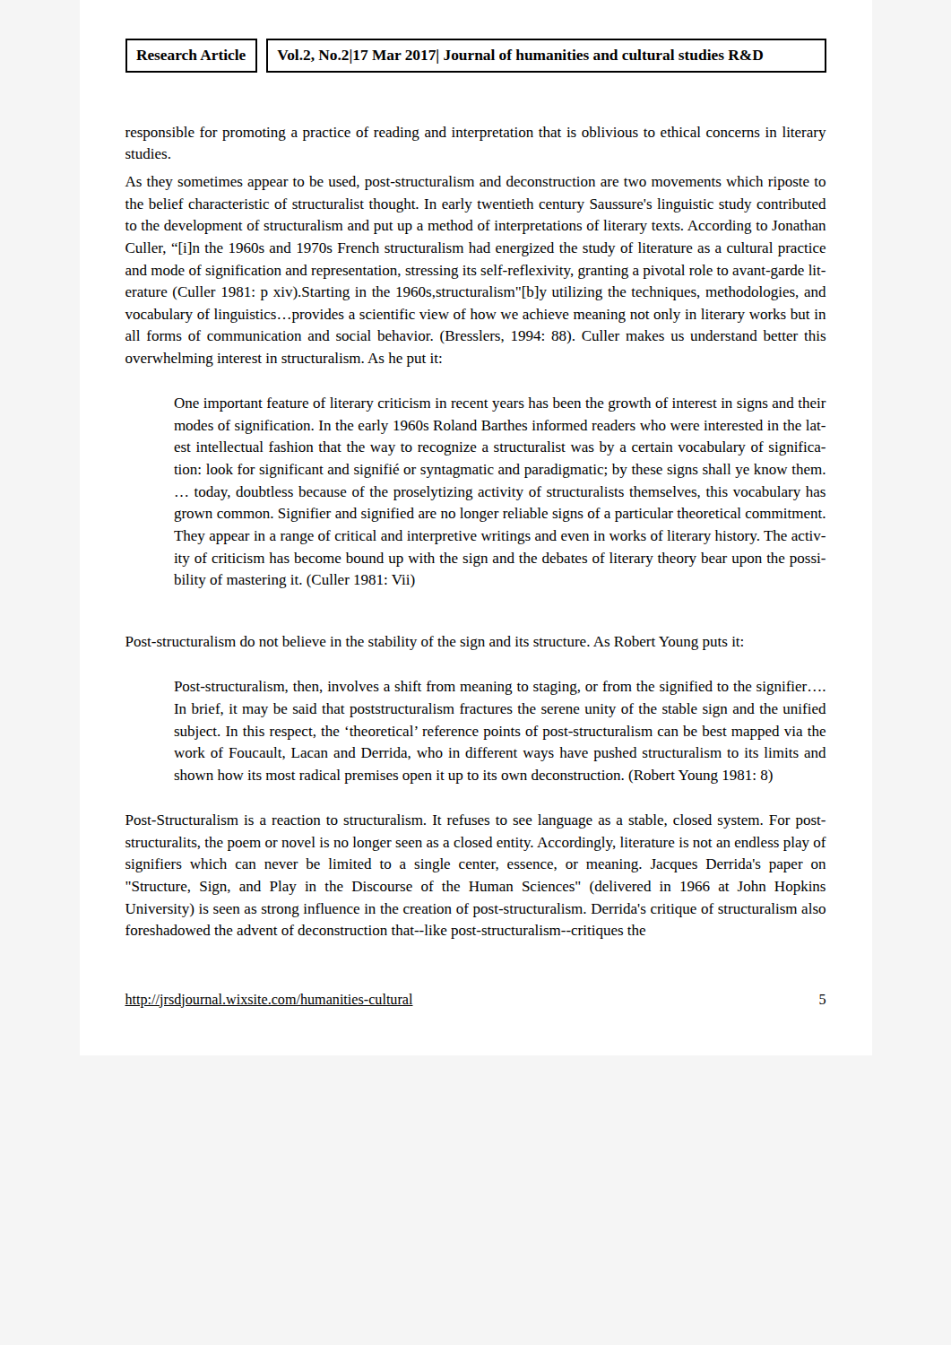Research Article
Vol.2, No.2|17 Mar 2017| Journal of humanities and cultural studies R&D
responsible for promoting a practice of reading and interpretation that is oblivious to ethical concerns in literary studies.
As they sometimes appear to be used, post-structuralism and deconstruction are two movements which riposte to the belief characteristic of structuralist thought. In early twentieth century Saussure's linguistic study contributed to the development of structuralism and put up a method of interpretations of literary texts. According to Jonathan Culler, “[i]n the 1960s and 1970s French structuralism had energized the study of literature as a cultural practice and mode of signification and representation, stressing its self-reflexivity, granting a pivotal role to avant-garde literature (Culler 1981: p xiv).Starting in the 1960s,structuralism"[b]y utilizing the techniques, methodologies, and vocabulary of linguistics…provides a scientific view of how we achieve meaning not only in literary works but in all forms of communication and social behavior. (Bresslers, 1994: 88). Culler makes us understand better this overwhelming interest in structuralism. As he put it:
One important feature of literary criticism in recent years has been the growth of interest in signs and their modes of signification. In the early 1960s Roland Barthes informed readers who were interested in the latest intellectual fashion that the way to recognize a structuralist was by a certain vocabulary of signification: look for significant and signifié or syntagmatic and paradigmatic; by these signs shall ye know them. … today, doubtless because of the proselytizing activity of structuralists themselves, this vocabulary has grown common. Signifier and signified are no longer reliable signs of a particular theoretical commitment. They appear in a range of critical and interpretive writings and even in works of literary history. The activity of criticism has become bound up with the sign and the debates of literary theory bear upon the possibility of mastering it. (Culler 1981: Vii)
Post-structuralism do not believe in the stability of the sign and its structure. As Robert Young puts it:
Post-structuralism, then, involves a shift from meaning to staging, or from the signified to the signifier…. In brief, it may be said that poststructuralism fractures the serene unity of the stable sign and the unified subject. In this respect, the ‘theoretical’ reference points of post-structuralism can be best mapped via the work of Foucault, Lacan and Derrida, who in different ways have pushed structuralism to its limits and shown how its most radical premises open it up to its own deconstruction. (Robert Young 1981: 8)
Post-Structuralism is a reaction to structuralism. It refuses to see language as a stable, closed system. For post-structuralits, the poem or novel is no longer seen as a closed entity. Accordingly, literature is not an endless play of signifiers which can never be limited to a single center, essence, or meaning. Jacques Derrida's paper on "Structure, Sign, and Play in the Discourse of the Human Sciences" (delivered in 1966 at John Hopkins University) is seen as strong influence in the creation of post-structuralism. Derrida's critique of structuralism also foreshadowed the advent of deconstruction that--like post-structuralism--critiques the
http://jrsdjournal.wixsite.com/humanities-cultural 5